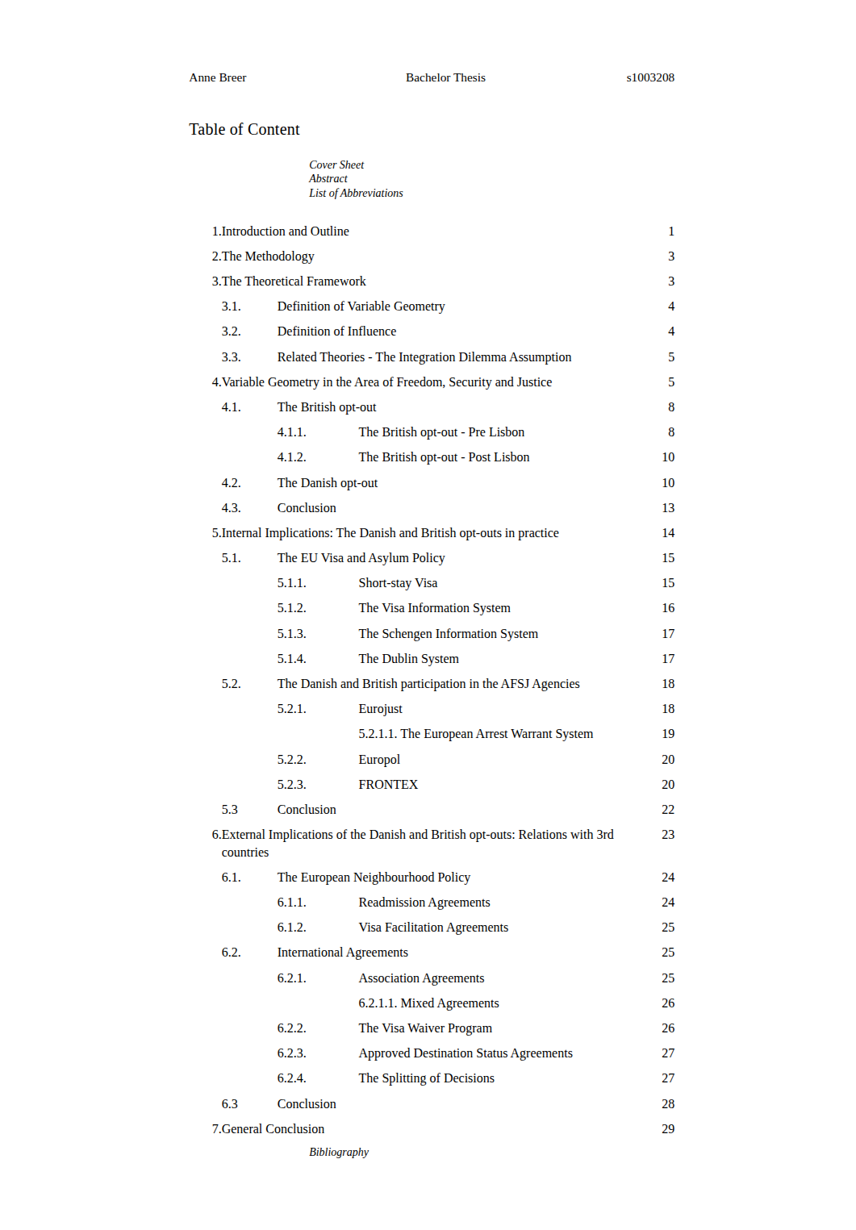Anne Breer Bachelor Thesis s1003208
Table of Content
Cover Sheet
Abstract
List of Abbreviations
| 1. | Introduction and Outline | 1 |
| 2. | The Methodology | 3 |
| 3. | The Theoretical Framework | 3 |
| | 3.1. | Definition of Variable Geometry | 4 |
| | 3.2. | Definition of Influence | 4 |
| | 3.3. | Related Theories - The Integration Dilemma Assumption | 5 |
| 4. | Variable Geometry in the Area of Freedom, Security and Justice | 5 |
| | 4.1. | The British opt-out | 8 |
| | | 4.1.1. | The British opt-out - Pre Lisbon | 8 |
| | | 4.1.2. | The British opt-out - Post Lisbon | 10 |
| | 4.2. | The Danish opt-out | 10 |
| | 4.3. | Conclusion | 13 |
| 5. | Internal Implications: The Danish and British opt-outs in practice | 14 |
| | 5.1. | The EU Visa and Asylum Policy | 15 |
| | | 5.1.1. | Short-stay Visa | 15 |
| | | 5.1.2. | The Visa Information System | 16 |
| | | 5.1.3. | The Schengen Information System | 17 |
| | | 5.1.4. | The Dublin System | 17 |
| | 5.2. | The Danish and British participation in the AFSJ Agencies | 18 |
| | | 5.2.1. | Eurojust | 18 |
| | | | 5.2.1.1. The European Arrest Warrant System | 19 |
| | | 5.2.2. | Europol | 20 |
| | | 5.2.3. | FRONTEX | 20 |
| | 5.3 | Conclusion | 22 |
| 6. | External Implications of the Danish and British opt-outs: Relations with 3rd countries | 23 |
| | 6.1. | The European Neighbourhood Policy | 24 |
| | | 6.1.1. | Readmission Agreements | 24 |
| | | 6.1.2. | Visa Facilitation Agreements | 25 |
| | 6.2. | International Agreements | 25 |
| | | 6.2.1. | Association Agreements | 25 |
| | | | 6.2.1.1. Mixed Agreements | 26 |
| | | 6.2.2. | The Visa Waiver Program | 26 |
| | | 6.2.3. | Approved Destination Status Agreements | 27 |
| | | 6.2.4. | The Splitting of Decisions | 27 |
| | 6.3 | Conclusion | 28 |
| 7. | General Conclusion | 29 |
Bibliography